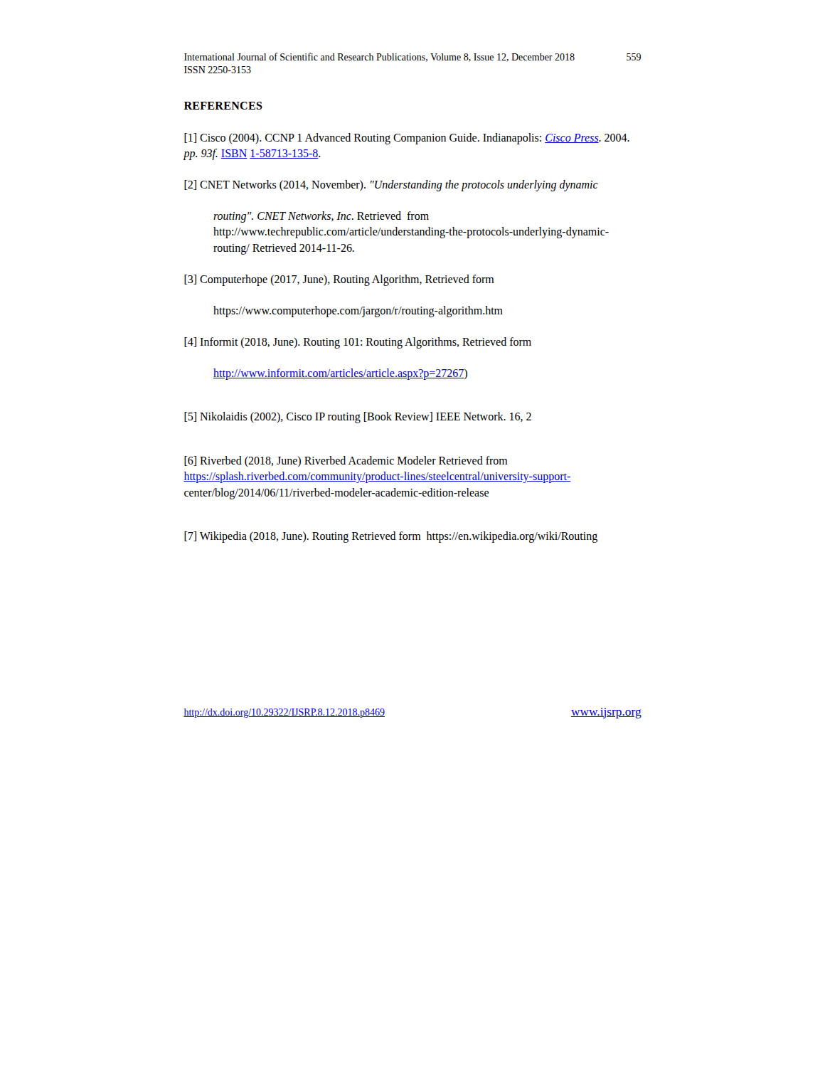International Journal of Scientific and Research Publications, Volume 8, Issue 12, December 2018
ISSN 2250-3153
559
REFERENCES
[1] Cisco (2004). CCNP 1 Advanced Routing Companion Guide. Indianapolis: Cisco Press. 2004. pp. 93f. ISBN 1-58713-135-8.
[2] CNET Networks (2014, November). "Understanding the protocols underlying dynamic
routing". CNET Networks, Inc. Retrieved from http://www.techrepublic.com/article/understanding-the-protocols-underlying-dynamic-routing/ Retrieved 2014-11-26.
[3] Computerhope (2017, June), Routing Algorithm, Retrieved form
https://www.computerhope.com/jargon/r/routing-algorithm.htm
[4] Informit (2018, June). Routing 101: Routing Algorithms, Retrieved form
http://www.informit.com/articles/article.aspx?p=27267)
[5] Nikolaidis (2002), Cisco IP routing [Book Review] IEEE Network. 16, 2
[6] Riverbed (2018, June) Riverbed Academic Modeler Retrieved from https://splash.riverbed.com/community/product-lines/steelcentral/university-support-center/blog/2014/06/11/riverbed-modeler-academic-edition-release
[7] Wikipedia (2018, June). Routing Retrieved form https://en.wikipedia.org/wiki/Routing
http://dx.doi.org/10.29322/IJSRP.8.12.2018.p8469 www.ijsrp.org